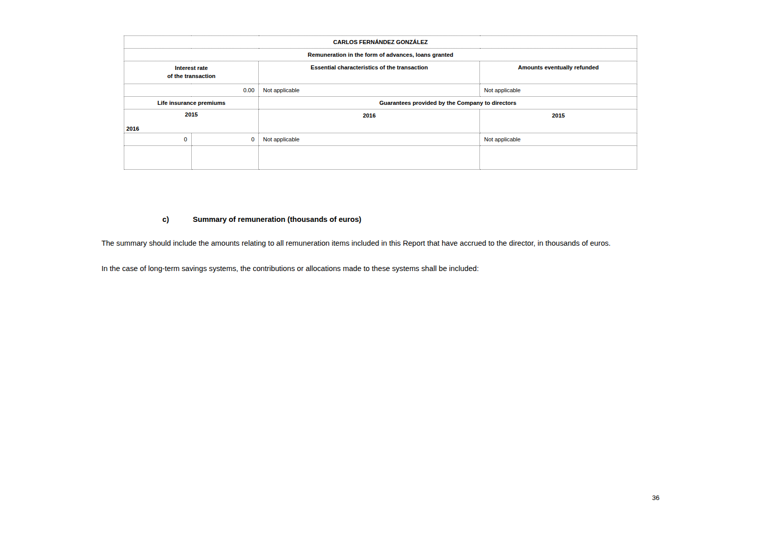| CARLOS FERNÁNDEZ GONZÁLEZ |
| --- |
| Remuneration in the form of advances, loans granted |
| Interest rate of the transaction | Essential characteristics of the transaction | Amounts eventually refunded |
| 0.00 | Not applicable | Not applicable |
| Life insurance premiums | Guarantees provided by the Company to directors |
| 2015 2016 | 2016 | 2015 |
| 0 | 0 | Not applicable | Not applicable |
c) Summary of remuneration (thousands of euros)
The summary should include the amounts relating to all remuneration items included in this Report that have accrued to the director, in thousands of euros.
In the case of long-term savings systems, the contributions or allocations made to these systems shall be included:
36